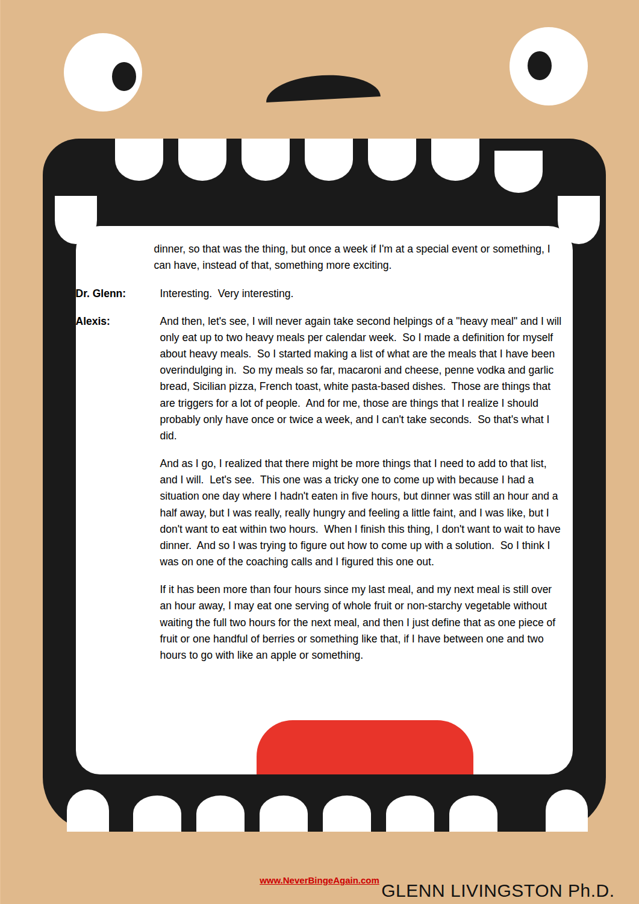dinner, so that was the thing, but once a week if I'm at a special event or something, I can have, instead of that, something more exciting.
Dr. Glenn:
Interesting. Very interesting.
Alexis:
And then, let's see, I will never again take second helpings of a "heavy meal" and I will only eat up to two heavy meals per calendar week. So I made a definition for myself about heavy meals. So I started making a list of what are the meals that I have been overindulging in. So my meals so far, macaroni and cheese, penne vodka and garlic bread, Sicilian pizza, French toast, white pasta-based dishes. Those are things that are triggers for a lot of people. And for me, those are things that I realize I should probably only have once or twice a week, and I can't take seconds. So that's what I did.
And as I go, I realized that there might be more things that I need to add to that list, and I will. Let's see. This one was a tricky one to come up with because I had a situation one day where I hadn't eaten in five hours, but dinner was still an hour and a half away, but I was really, really hungry and feeling a little faint, and I was like, but I don't want to eat within two hours. When I finish this thing, I don't want to wait to have dinner. And so I was trying to figure out how to come up with a solution. So I think I was on one of the coaching calls and I figured this one out.
If it has been more than four hours since my last meal, and my next meal is still over an hour away, I may eat one serving of whole fruit or non-starchy vegetable without waiting the full two hours for the next meal, and then I just define that as one piece of fruit or one handful of berries or something like that, if I have between one and two hours to go with like an apple or something.
www.NeverBingeAgain.com
GLENN LIVINGSTON Ph.D.